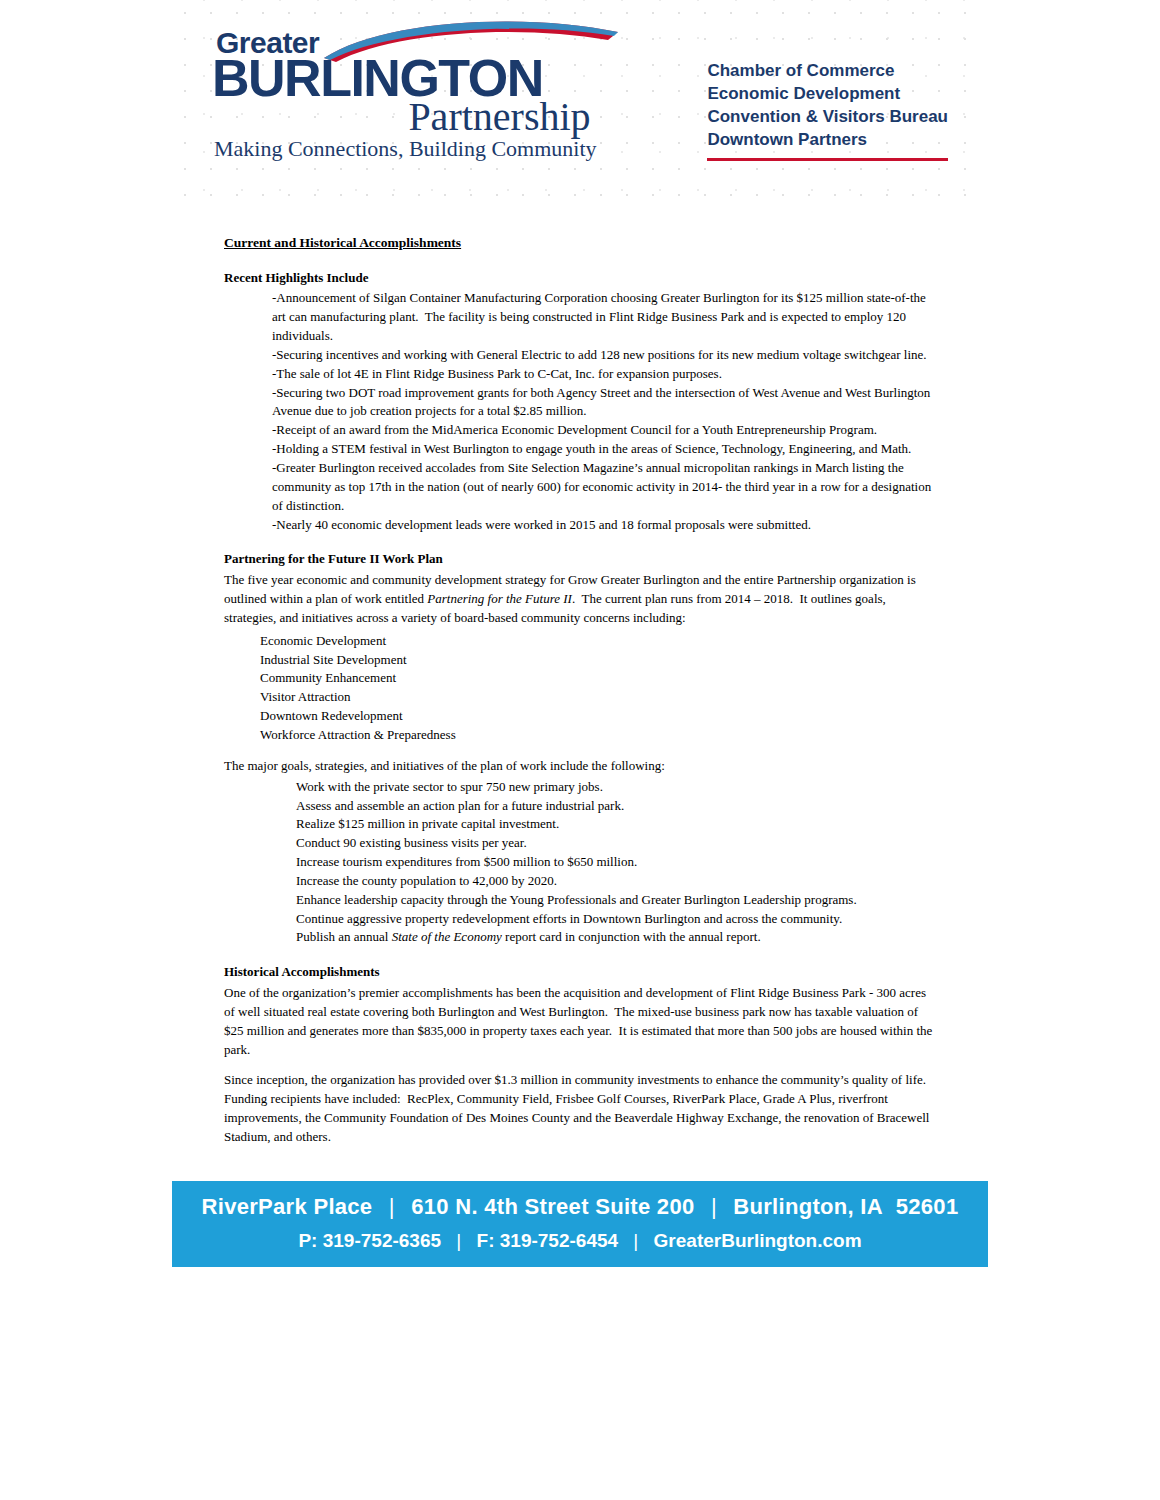Greater
BURLINGTON
Partnership
Making Connections, Building Community
Chamber of Commerce
Economic Development
Convention & Visitors Bureau
Downtown Partners
Current and Historical Accomplishments
Recent Highlights Include
-Announcement of Silgan Container Manufacturing Corporation choosing Greater Burlington for its $125 million state-of-the art can manufacturing plant. The facility is being constructed in Flint Ridge Business Park and is expected to employ 120 individuals.
-Securing incentives and working with General Electric to add 128 new positions for its new medium voltage switchgear line.
-The sale of lot 4E in Flint Ridge Business Park to C-Cat, Inc. for expansion purposes.
-Securing two DOT road improvement grants for both Agency Street and the intersection of West Avenue and West Burlington Avenue due to job creation projects for a total $2.85 million.
-Receipt of an award from the MidAmerica Economic Development Council for a Youth Entrepreneurship Program.
-Holding a STEM festival in West Burlington to engage youth in the areas of Science, Technology, Engineering, and Math.
-Greater Burlington received accolades from Site Selection Magazine’s annual micropolitan rankings in March listing the community as top 17th in the nation (out of nearly 600) for economic activity in 2014- the third year in a row for a designation of distinction.
-Nearly 40 economic development leads were worked in 2015 and 18 formal proposals were submitted.
Partnering for the Future II Work Plan
The five year economic and community development strategy for Grow Greater Burlington and the entire Partnership organization is outlined within a plan of work entitled Partnering for the Future II. The current plan runs from 2014 – 2018. It outlines goals, strategies, and initiatives across a variety of board-based community concerns including:
Economic Development
Industrial Site Development
Community Enhancement
Visitor Attraction
Downtown Redevelopment
Workforce Attraction & Preparedness
The major goals, strategies, and initiatives of the plan of work include the following:
Work with the private sector to spur 750 new primary jobs.
Assess and assemble an action plan for a future industrial park.
Realize $125 million in private capital investment.
Conduct 90 existing business visits per year.
Increase tourism expenditures from $500 million to $650 million.
Increase the county population to 42,000 by 2020.
Enhance leadership capacity through the Young Professionals and Greater Burlington Leadership programs.
Continue aggressive property redevelopment efforts in Downtown Burlington and across the community.
Publish an annual State of the Economy report card in conjunction with the annual report.
Historical Accomplishments
One of the organization’s premier accomplishments has been the acquisition and development of Flint Ridge Business Park - 300 acres of well situated real estate covering both Burlington and West Burlington. The mixed-use business park now has taxable valuation of $25 million and generates more than $835,000 in property taxes each year. It is estimated that more than 500 jobs are housed within the park.
Since inception, the organization has provided over $1.3 million in community investments to enhance the community’s quality of life. Funding recipients have included: RecPlex, Community Field, Frisbee Golf Courses, RiverPark Place, Grade A Plus, riverfront improvements, the Community Foundation of Des Moines County and the Beaverdale Highway Exchange, the renovation of Bracewell Stadium, and others.
RiverPark Place | 610 N. 4th Street Suite 200 | Burlington, IA 52601
P: 319-752-6365 | F: 319-752-6454 | GreaterBurlington.com